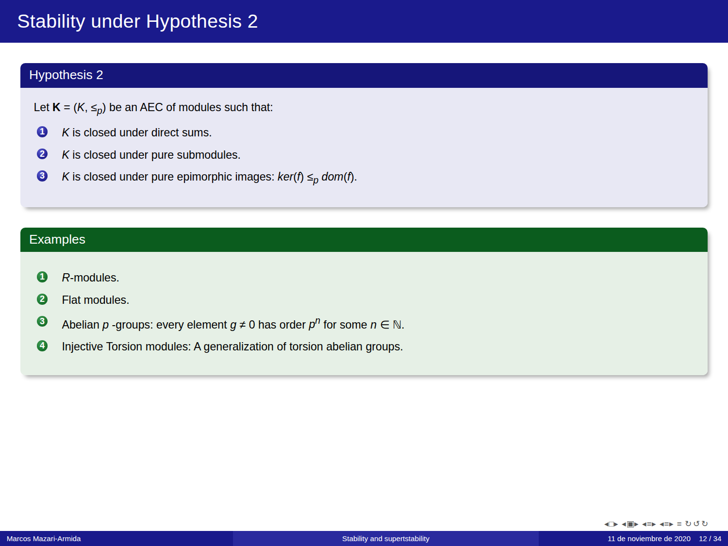Stability under Hypothesis 2
Hypothesis 2
Let K = (K, ≤p) be an AEC of modules such that:
K is closed under direct sums.
K is closed under pure submodules.
K is closed under pure epimorphic images: ker(f) ≤p dom(f).
Examples
R-modules.
Flat modules.
Abelian p -groups: every element g ≠ 0 has order pn for some n ∈ ℕ.
Injective Torsion modules: A generalization of torsion abelian groups.
◂ □ ▸ ◂ ▣ ▸ ◂ ≡ ▸ ◂ ≡ ▸ ≡ ↻ ↺ ↻
Marcos Mazari-Armida
Stability and supertstability
11 de noviembre de 2020 12 / 34